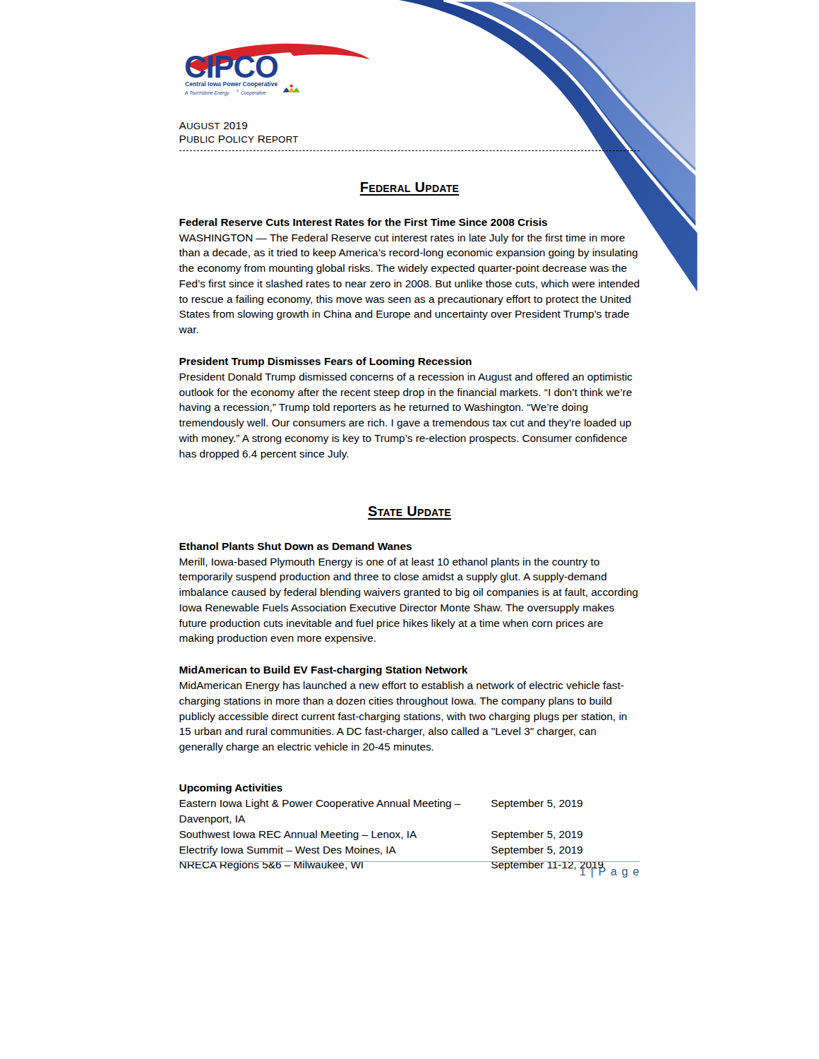CIPCO Central Iowa Power Cooperative A Touchstone Energy ® Cooperative
AUGUST 2019
PUBLIC POLICY REPORT
Federal Update
Federal Reserve Cuts Interest Rates for the First Time Since 2008 Crisis
WASHINGTON — The Federal Reserve cut interest rates in late July for the first time in more than a decade, as it tried to keep America’s record-long economic expansion going by insulating the economy from mounting global risks. The widely expected quarter-point decrease was the Fed’s first since it slashed rates to near zero in 2008. But unlike those cuts, which were intended to rescue a failing economy, this move was seen as a precautionary effort to protect the United States from slowing growth in China and Europe and uncertainty over President Trump’s trade war.
President Trump Dismisses Fears of Looming Recession
President Donald Trump dismissed concerns of a recession in August and offered an optimistic outlook for the economy after the recent steep drop in the financial markets. “I don’t think we’re having a recession,” Trump told reporters as he returned to Washington. “We’re doing tremendously well. Our consumers are rich. I gave a tremendous tax cut and they’re loaded up with money.” A strong economy is key to Trump’s re-election prospects. Consumer confidence has dropped 6.4 percent since July.
State Update
Ethanol Plants Shut Down as Demand Wanes
Merill, Iowa-based Plymouth Energy is one of at least 10 ethanol plants in the country to temporarily suspend production and three to close amidst a supply glut. A supply-demand imbalance caused by federal blending waivers granted to big oil companies is at fault, according Iowa Renewable Fuels Association Executive Director Monte Shaw. The oversupply makes future production cuts inevitable and fuel price hikes likely at a time when corn prices are making production even more expensive.
MidAmerican to Build EV Fast-charging Station Network
MidAmerican Energy has launched a new effort to establish a network of electric vehicle fast-charging stations in more than a dozen cities throughout Iowa. The company plans to build publicly accessible direct current fast-charging stations, with two charging plugs per station, in 15 urban and rural communities. A DC fast-charger, also called a "Level 3" charger, can generally charge an electric vehicle in 20-45 minutes.
Upcoming Activities
| Eastern Iowa Light & Power Cooperative Annual Meeting – Davenport, IA | September 5, 2019 |
| Southwest Iowa REC Annual Meeting – Lenox, IA | September 5, 2019 |
| Electrify Iowa Summit – West Des Moines, IA | September 5, 2019 |
| NRECA Regions 5&6 – Milwaukee, WI | September 11-12, 2019 |
1 | P a g e